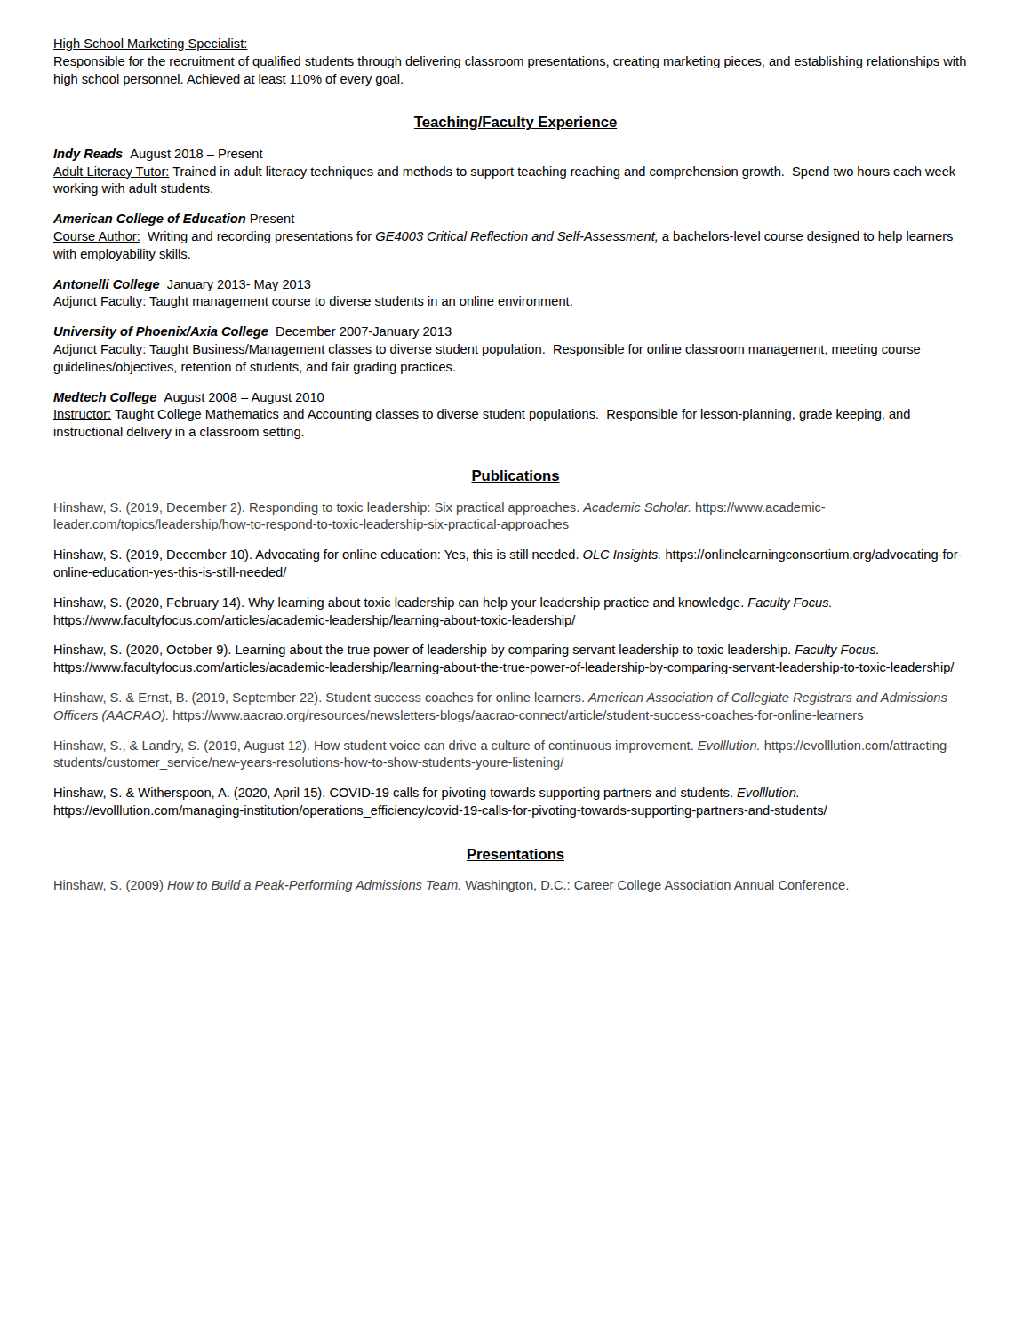High School Marketing Specialist:
Responsible for the recruitment of qualified students through delivering classroom presentations, creating marketing pieces, and establishing relationships with high school personnel. Achieved at least 110% of every goal.
Teaching/Faculty Experience
Indy Reads August 2018 – Present
Adult Literacy Tutor: Trained in adult literacy techniques and methods to support teaching reaching and comprehension growth. Spend two hours each week working with adult students.
American College of Education Present
Course Author: Writing and recording presentations for GE4003 Critical Reflection and Self-Assessment, a bachelors-level course designed to help learners with employability skills.
Antonelli College January 2013- May 2013
Adjunct Faculty: Taught management course to diverse students in an online environment.
University of Phoenix/Axia College December 2007-January 2013
Adjunct Faculty: Taught Business/Management classes to diverse student population. Responsible for online classroom management, meeting course guidelines/objectives, retention of students, and fair grading practices.
Medtech College August 2008 – August 2010
Instructor: Taught College Mathematics and Accounting classes to diverse student populations. Responsible for lesson-planning, grade keeping, and instructional delivery in a classroom setting.
Publications
Hinshaw, S. (2019, December 2). Responding to toxic leadership: Six practical approaches. Academic Scholar. https://www.academic-leader.com/topics/leadership/how-to-respond-to-toxic-leadership-six-practical-approaches
Hinshaw, S. (2019, December 10). Advocating for online education: Yes, this is still needed. OLC Insights. https://onlinelearningconsortium.org/advocating-for-online-education-yes-this-is-still-needed/
Hinshaw, S. (2020, February 14). Why learning about toxic leadership can help your leadership practice and knowledge. Faculty Focus. https://www.facultyfocus.com/articles/academic-leadership/learning-about-toxic-leadership/
Hinshaw, S. (2020, October 9). Learning about the true power of leadership by comparing servant leadership to toxic leadership. Faculty Focus. https://www.facultyfocus.com/articles/academic-leadership/learning-about-the-true-power-of-leadership-by-comparing-servant-leadership-to-toxic-leadership/
Hinshaw, S. & Ernst, B. (2019, September 22). Student success coaches for online learners. American Association of Collegiate Registrars and Admissions Officers (AACRAO). https://www.aacrao.org/resources/newsletters-blogs/aacrao-connect/article/student-success-coaches-for-online-learners
Hinshaw, S., & Landry, S. (2019, August 12). How student voice can drive a culture of continuous improvement. Evolllution. https://evolllution.com/attracting-students/customer_service/new-years-resolutions-how-to-show-students-youre-listening/
Hinshaw, S. & Witherspoon, A. (2020, April 15). COVID-19 calls for pivoting towards supporting partners and students. Evolllution. https://evolllution.com/managing-institution/operations_efficiency/covid-19-calls-for-pivoting-towards-supporting-partners-and-students/
Presentations
Hinshaw, S. (2009) How to Build a Peak-Performing Admissions Team. Washington, D.C.: Career College Association Annual Conference.